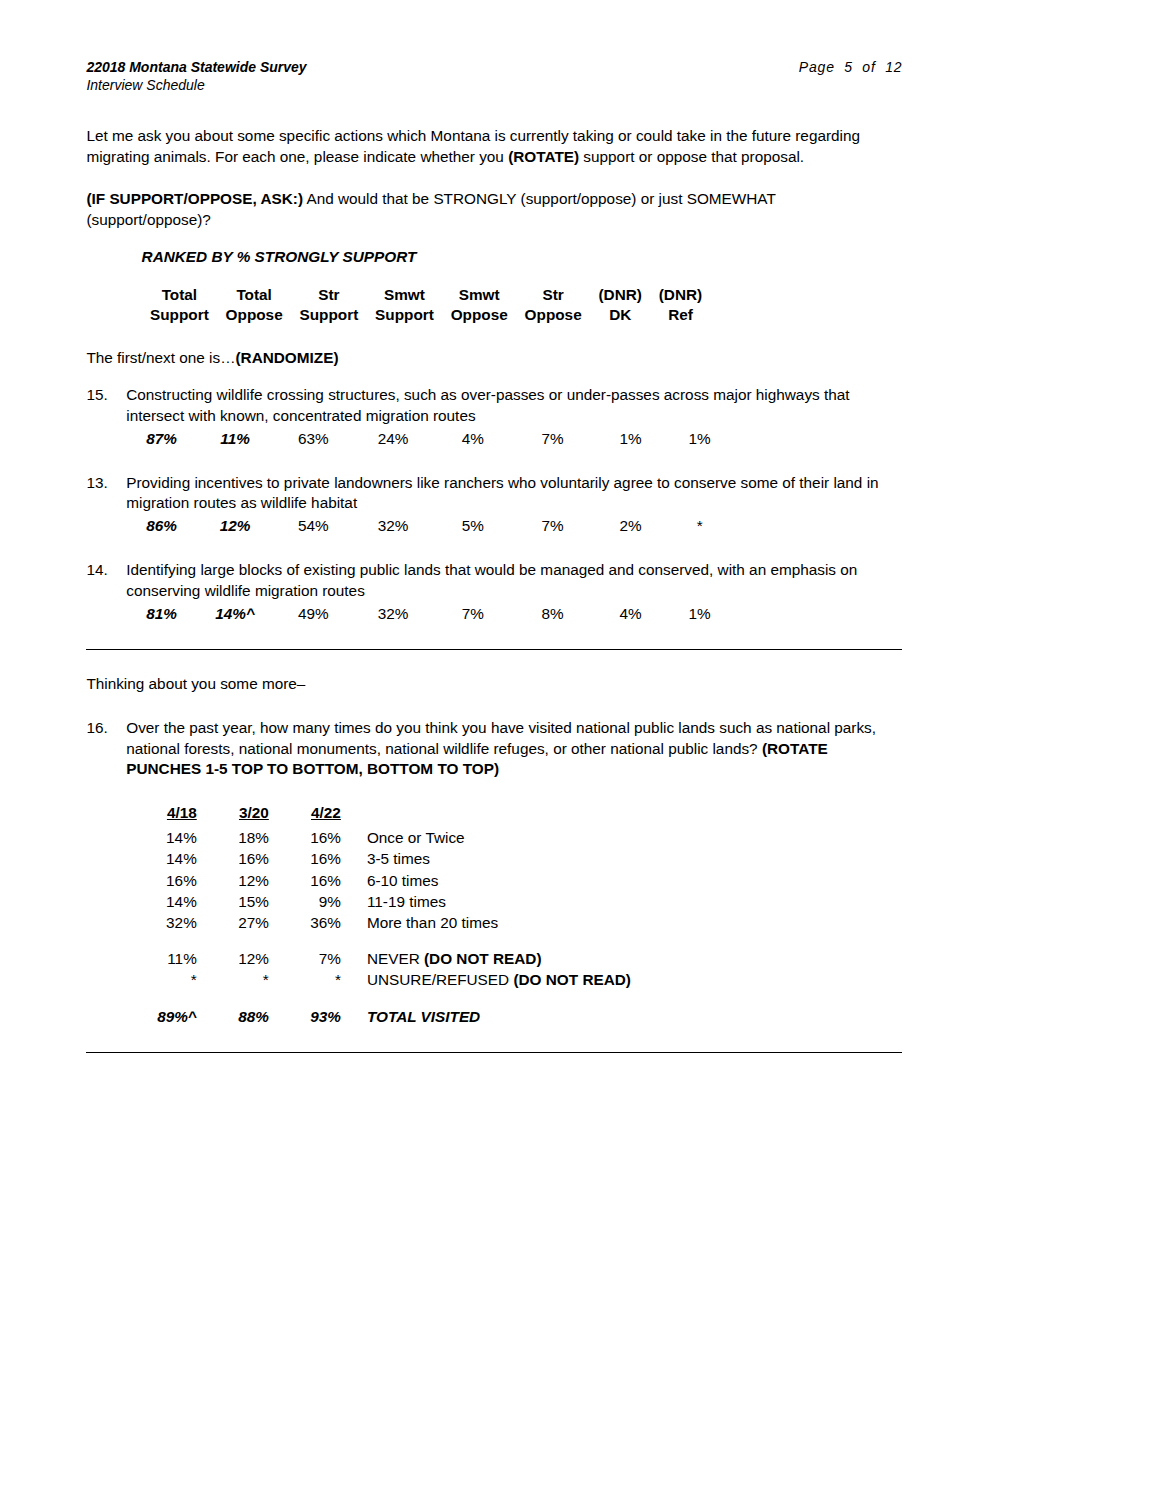22018 Montana Statewide Survey
Interview Schedule
Page 5 of 12
Let me ask you about some specific actions which Montana is currently taking or could take in the future regarding migrating animals. For each one, please indicate whether you (ROTATE) support or oppose that proposal.
(IF SUPPORT/OPPOSE, ASK:) And would that be STRONGLY (support/oppose) or just SOMEWHAT (support/oppose)?
RANKED BY % STRONGLY SUPPORT
| Total Support | Total Oppose | Str Support | Smwt Support | Smwt Oppose | Str Oppose | (DNR) DK | (DNR) Ref |
The first/next one is…(RANDOMIZE)
15.
Constructing wildlife crossing structures, such as over-passes or under-passes across major highways that intersect with known, concentrated migration routes
87%
11%
63%
24%
4%
7%
1%
1%
13.
Providing incentives to private landowners like ranchers who voluntarily agree to conserve some of their land in migration routes as wildlife habitat
86%
12%
54%
32%
5%
7%
2%
*
14.
Identifying large blocks of existing public lands that would be managed and conserved, with an emphasis on conserving wildlife migration routes
81%
14%^
49%
32%
7%
8%
4%
1%
Thinking about you some more–
16.
Over the past year, how many times do you think you have visited national public lands such as national parks, national forests, national monuments, national wildlife refuges, or other national public lands? (ROTATE PUNCHES 1-5 TOP TO BOTTOM, BOTTOM TO TOP)
| 4/18 | 3/20 | 4/22 | |
| --- | --- | --- | --- |
| 14% | 18% | 16% | Once or Twice |
| 14% | 16% | 16% | 3-5 times |
| 16% | 12% | 16% | 6-10 times |
| 14% | 15% | 9% | 11-19 times |
| 32% | 27% | 36% | More than 20 times |
| 11% | 12% | 7% | NEVER (DO NOT READ) |
| * | * | * | UNSURE/REFUSED (DO NOT READ) |
| 89%^ | 88% | 93% | TOTAL VISITED |